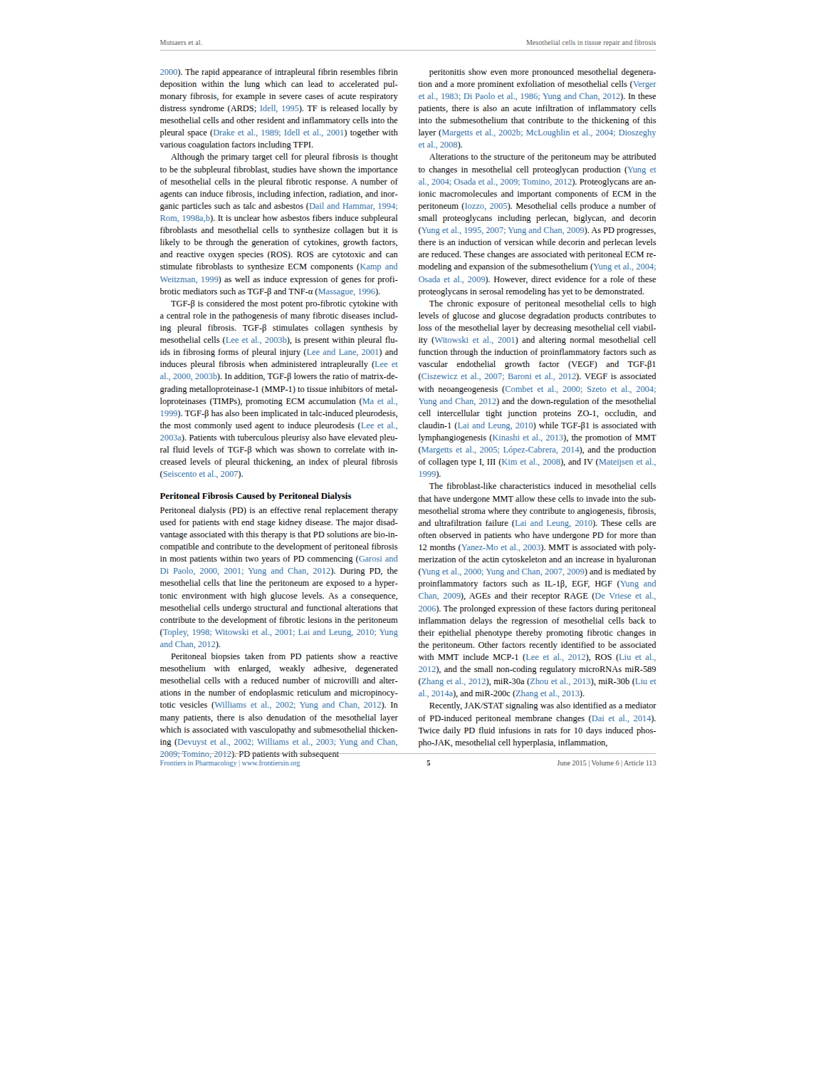Mutsaers et al. Mesothelial cells in tissue repair and fibrosis
2000). The rapid appearance of intrapleural fibrin resembles fibrin deposition within the lung which can lead to accelerated pulmonary fibrosis, for example in severe cases of acute respiratory distress syndrome (ARDS; Idell, 1995). TF is released locally by mesothelial cells and other resident and inflammatory cells into the pleural space (Drake et al., 1989; Idell et al., 2001) together with various coagulation factors including TFPI.
Although the primary target cell for pleural fibrosis is thought to be the subpleural fibroblast, studies have shown the importance of mesothelial cells in the pleural fibrotic response. A number of agents can induce fibrosis, including infection, radiation, and inorganic particles such as talc and asbestos (Dail and Hammar, 1994; Rom, 1998a,b). It is unclear how asbestos fibers induce subpleural fibroblasts and mesothelial cells to synthesize collagen but it is likely to be through the generation of cytokines, growth factors, and reactive oxygen species (ROS). ROS are cytotoxic and can stimulate fibroblasts to synthesize ECM components (Kamp and Weitzman, 1999) as well as induce expression of genes for profibrotic mediators such as TGF-β and TNF-α (Massague, 1996).
TGF-β is considered the most potent pro-fibrotic cytokine with a central role in the pathogenesis of many fibrotic diseases including pleural fibrosis. TGF-β stimulates collagen synthesis by mesothelial cells (Lee et al., 2003b), is present within pleural fluids in fibrosing forms of pleural injury (Lee and Lane, 2001) and induces pleural fibrosis when administered intrapleurally (Lee et al., 2000, 2003b). In addition, TGF-β lowers the ratio of matrix-degrading metalloproteinase-1 (MMP-1) to tissue inhibitors of metalloproteinases (TIMPs), promoting ECM accumulation (Ma et al., 1999). TGF-β has also been implicated in talc-induced pleurodesis, the most commonly used agent to induce pleurodesis (Lee et al., 2003a). Patients with tuberculous pleurisy also have elevated pleural fluid levels of TGF-β which was shown to correlate with increased levels of pleural thickening, an index of pleural fibrosis (Seiscento et al., 2007).
Peritoneal Fibrosis Caused by Peritoneal Dialysis
Peritoneal dialysis (PD) is an effective renal replacement therapy used for patients with end stage kidney disease. The major disadvantage associated with this therapy is that PD solutions are bio-incompatible and contribute to the development of peritoneal fibrosis in most patients within two years of PD commencing (Garosi and Di Paolo, 2000, 2001; Yung and Chan, 2012). During PD, the mesothelial cells that line the peritoneum are exposed to a hypertonic environment with high glucose levels. As a consequence, mesothelial cells undergo structural and functional alterations that contribute to the development of fibrotic lesions in the peritoneum (Topley, 1998; Witowski et al., 2001; Lai and Leung, 2010; Yung and Chan, 2012).
Peritoneal biopsies taken from PD patients show a reactive mesothelium with enlarged, weakly adhesive, degenerated mesothelial cells with a reduced number of microvilli and alterations in the number of endoplasmic reticulum and micropinocytotic vesicles (Williams et al., 2002; Yung and Chan, 2012). In many patients, there is also denudation of the mesothelial layer which is associated with vasculopathy and submesothelial thickening (Devuyst et al., 2002; Williams et al., 2003; Yung and Chan, 2009; Tomino, 2012). PD patients with subsequent
peritonitis show even more pronounced mesothelial degeneration and a more prominent exfoliation of mesothelial cells (Verger et al., 1983; Di Paolo et al., 1986; Yung and Chan, 2012). In these patients, there is also an acute infiltration of inflammatory cells into the submesothelium that contribute to the thickening of this layer (Margetts et al., 2002b; McLoughlin et al., 2004; Dioszeghy et al., 2008).
Alterations to the structure of the peritoneum may be attributed to changes in mesothelial cell proteoglycan production (Yung et al., 2004; Osada et al., 2009; Tomino, 2012). Proteoglycans are anionic macromolecules and important components of ECM in the peritoneum (Iozzo, 2005). Mesothelial cells produce a number of small proteoglycans including perlecan, biglycan, and decorin (Yung et al., 1995, 2007; Yung and Chan, 2009). As PD progresses, there is an induction of versican while decorin and perlecan levels are reduced. These changes are associated with peritoneal ECM remodeling and expansion of the submesothelium (Yung et al., 2004; Osada et al., 2009). However, direct evidence for a role of these proteoglycans in serosal remodeling has yet to be demonstrated.
The chronic exposure of peritoneal mesothelial cells to high levels of glucose and glucose degradation products contributes to loss of the mesothelial layer by decreasing mesothelial cell viability (Witowski et al., 2001) and altering normal mesothelial cell function through the induction of proinflammatory factors such as vascular endothelial growth factor (VEGF) and TGF-β1 (Ciszewicz et al., 2007; Baroni et al., 2012). VEGF is associated with neoangeogenesis (Combet et al., 2000; Szeto et al., 2004; Yung and Chan, 2012) and the down-regulation of the mesothelial cell intercellular tight junction proteins ZO-1, occludin, and claudin-1 (Lai and Leung, 2010) while TGF-β1 is associated with lymphangiogenesis (Kinashi et al., 2013), the promotion of MMT (Margetts et al., 2005; López-Cabrera, 2014), and the production of collagen type I, III (Kim et al., 2008), and IV (Mateijsen et al., 1999).
The fibroblast-like characteristics induced in mesothelial cells that have undergone MMT allow these cells to invade into the submesothelial stroma where they contribute to angiogenesis, fibrosis, and ultrafiltration failure (Lai and Leung, 2010). These cells are often observed in patients who have undergone PD for more than 12 months (Yanez-Mo et al., 2003). MMT is associated with polymerization of the actin cytoskeleton and an increase in hyaluronan (Yung et al., 2000; Yung and Chan, 2007, 2009) and is mediated by proinflammatory factors such as IL-1β, EGF, HGF (Yung and Chan, 2009), AGEs and their receptor RAGE (De Vriese et al., 2006). The prolonged expression of these factors during peritoneal inflammation delays the regression of mesothelial cells back to their epithelial phenotype thereby promoting fibrotic changes in the peritoneum. Other factors recently identified to be associated with MMT include MCP-1 (Lee et al., 2012), ROS (Liu et al., 2012), and the small non-coding regulatory microRNAs miR-589 (Zhang et al., 2012), miR-30a (Zhou et al., 2013), miR-30b (Liu et al., 2014a), and miR-200c (Zhang et al., 2013).
Recently, JAK/STAT signaling was also identified as a mediator of PD-induced peritoneal membrane changes (Dai et al., 2014). Twice daily PD fluid infusions in rats for 10 days induced phospho-JAK, mesothelial cell hyperplasia, inflammation,
Frontiers in Pharmacology | www.frontiersin.org 5 June 2015 | Volume 6 | Article 113